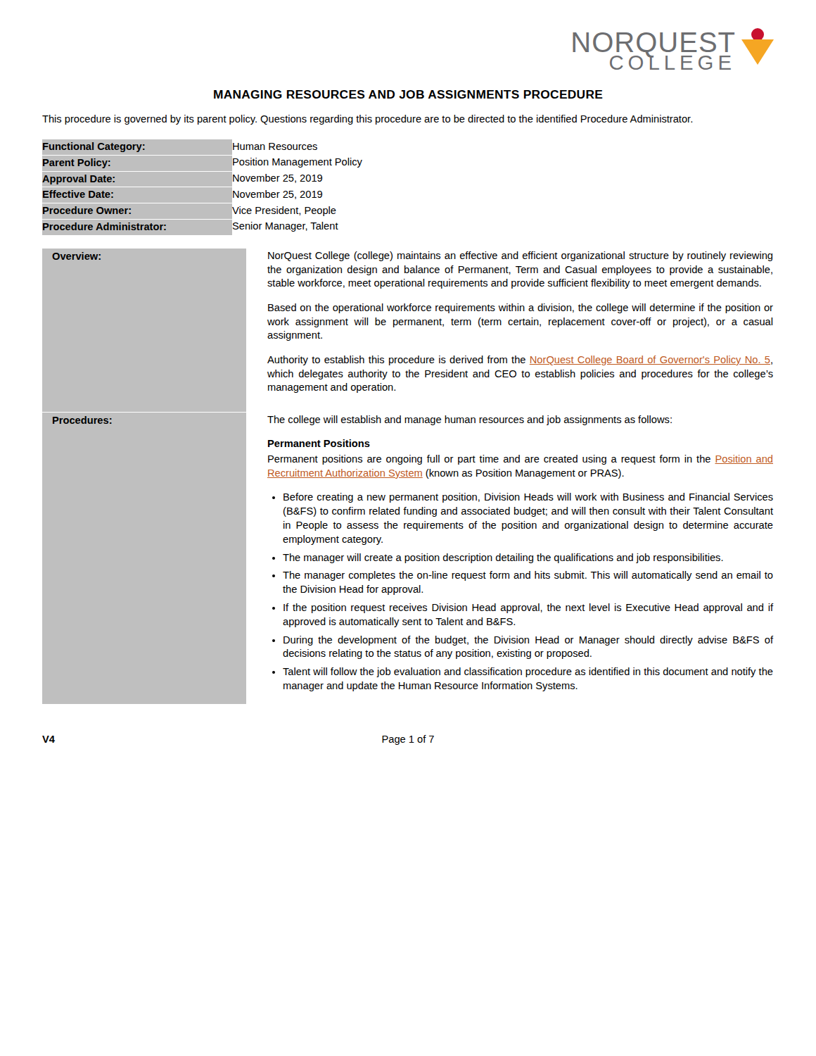NORQUEST COLLEGE
MANAGING RESOURCES AND JOB ASSIGNMENTS PROCEDURE
This procedure is governed by its parent policy. Questions regarding this procedure are to be directed to the identified Procedure Administrator.
| Functional Category: | Human Resources |
| Parent Policy: | Position Management Policy |
| Approval Date: | November 25, 2019 |
| Effective Date: | November 25, 2019 |
| Procedure Owner: | Vice President, People |
| Procedure Administrator: | Senior Manager, Talent |
| Overview: | NorQuest College (college) maintains an effective and efficient organizational structure by routinely reviewing the organization design and balance of Permanent, Term and Casual employees to provide a sustainable, stable workforce, meet operational requirements and provide sufficient flexibility to meet emergent demands. Based on the operational workforce requirements within a division, the college will determine if the position or work assignment will be permanent, term (term certain, replacement cover-off or project), or a casual assignment. Authority to establish this procedure is derived from the NorQuest College Board of Governor's Policy No. 5 , which delegates authority to the President and CEO to establish policies and procedures for the college’s management and operation. |
| Procedures: | The college will establish and manage human resources and job assignments as follows: Permanent Positions Permanent positions are ongoing full or part time and are created using a request form in the Position and Recruitment Authorization System (known as Position Management or PRAS). Before creating a new permanent position, Division Heads will work with Business and Financial Services (B&FS) to confirm related funding and associated budget; and will then consult with their Talent Consultant in People to assess the requirements of the position and organizational design to determine accurate employment category. The manager will create a position description detailing the qualifications and job responsibilities. The manager completes the on-line request form and hits submit. This will automatically send an email to the Division Head for approval. If the position request receives Division Head approval, the next level is Executive Head approval and if approved is automatically sent to Talent and B&FS. During the development of the budget, the Division Head or Manager should directly advise B&FS of decisions relating to the status of any position, existing or proposed. Talent will follow the job evaluation and classification procedure as identified in this document and notify the manager and update the Human Resource Information Systems. |
V4
Page 1 of 7